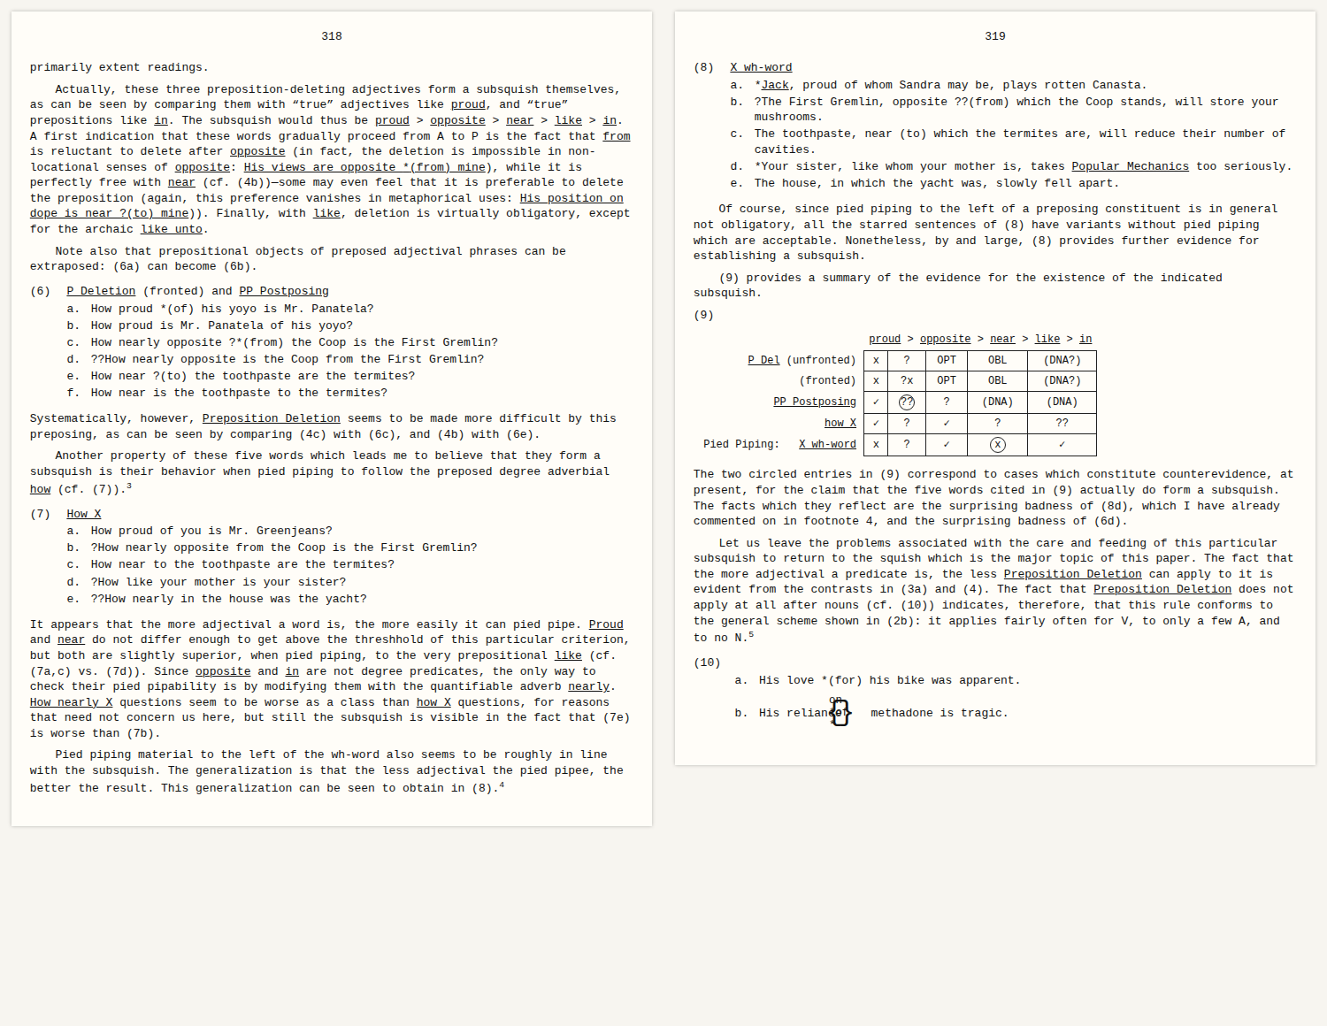318
primarily extent readings.
Actually, these three preposition-deleting adjectives form a subsquish themselves, as can be seen by comparing them with “true” adjectives like proud, and “true” prepositions like in. The subsquish would thus be proud > opposite > near > like > in. A first indication that these words gradually proceed from A to P is the fact that from is reluctant to delete after opposite (in fact, the deletion is impossible in non-locational senses of opposite: His views are opposite *(from) mine), while it is perfectly free with near (cf. (4b))—some may even feel that it is preferable to delete the preposition (again, this preference vanishes in metaphorical uses: His position on dope is near ?(to) mine)). Finally, with like, deletion is virtually obligatory, except for the archaic like unto.
Note also that prepositional objects of preposed adjectival phrases can be extraposed: (6a) can become (6b).
(6) P Deletion (fronted) and PP Postposing
a. How proud *(of) his yoyo is Mr. Panatela?
b. How proud is Mr. Panatela of his yoyo?
c. How nearly opposite ?*(from) the Coop is the First Gremlin?
d.??How nearly opposite is the Coop from the First Gremlin?
e. How near ?(to) the toothpaste are the termites?
f. How near is the toothpaste to the termites?
Systematically, however, Preposition Deletion seems to be made more difficult by this preposing, as can be seen by comparing (4c) with (6c), and (4b) with (6e).
Another property of these five words which leads me to believe that they form a subsquish is their behavior when pied piping to follow the preposed degree adverbial how (cf. (7)).3
(7) How X
a. How proud of you is Mr. Greenjeans?
b.?How nearly opposite from the Coop is the First Gremlin?
c. How near to the toothpaste are the termites?
d.?How like your mother is your sister?
e.??How nearly in the house was the yacht?
It appears that the more adjectival a word is, the more easily it can pied pipe. Proud and near do not differ enough to get above the threshhold of this particular criterion, but both are slightly superior, when pied piping, to the very prepositional like (cf. (7a,c) vs. (7d)). Since opposite and in are not degree predicates, the only way to check their pied pipability is by modifying them with the quantifiable adverb nearly. How nearly X questions seem to be worse as a class than how X questions, for reasons that need not concern us here, but still the subsquish is visible in the fact that (7e) is worse than (7b).
Pied piping material to the left of the wh-word also seems to be roughly in line with the subsquish. The generalization is that the less adjectival the pied pipee, the better the result. This generalization can be seen to obtain in (8).4
319
(8) X wh-word
a.*Jack, proud of whom Sandra may be, plays rotten Canasta.
b.?The First Gremlin, opposite ??(from) which the Coop stands, will store your mushrooms.
c. The toothpaste, near (to) which the termites are, will reduce their number of cavities.
d.*Your sister, like whom your mother is, takes Popular Mechanics too seriously.
e. The house, in which the yacht was, slowly fell apart.
Of course, since pied piping to the left of a preposing constituent is in general not obligatory, all the starred sentences of (8) have variants without pied piping which are acceptable. Nonetheless, by and large, (8) provides further evidence for establishing a subsquish.
(9) provides a summary of the evidence for the existence of the indicated subsquish.
(9)
| | proud > opposite > near > like > in |
| --- | --- |
| P Del (unfronted) | x | ? | OPT | OBL | (DNA?) |
| (fronted) | x | ?x | OPT | OBL | (DNA?) |
| PP Postposing | ✓ | ?? | ? | (DNA) | (DNA) |
| how X | ✓ | ? | ✓ | ? | ?? |
| Pied Piping: X wh-word | x | ? | ✓ | x | ✓ |
The two circled entries in (9) correspond to cases which constitute counterevidence, at present, for the claim that the five words cited in (9) actually do form a subsquish. The facts which they reflect are the surprising badness of (8d), which I have already commented on in footnote 4, and the surprising badness of (6d).
Let us leave the problems associated with the care and feeding of this particular subsquish to return to the squish which is the major topic of this paper. The fact that the more adjectival a predicate is, the less Preposition Deletion can apply to it is evident from the contrasts in (3a) and (4). The fact that Preposition Deletion does not apply at all after nouns (cf. (10)) indicates, therefore, that this rule conforms to the general scheme shown in (2b): it applies fairly often for V, to only a few A, and to no N.5
(10)
a. His love *(for) his bike was apparent.
b. His reliance { on *of *— } methadone is tragic.